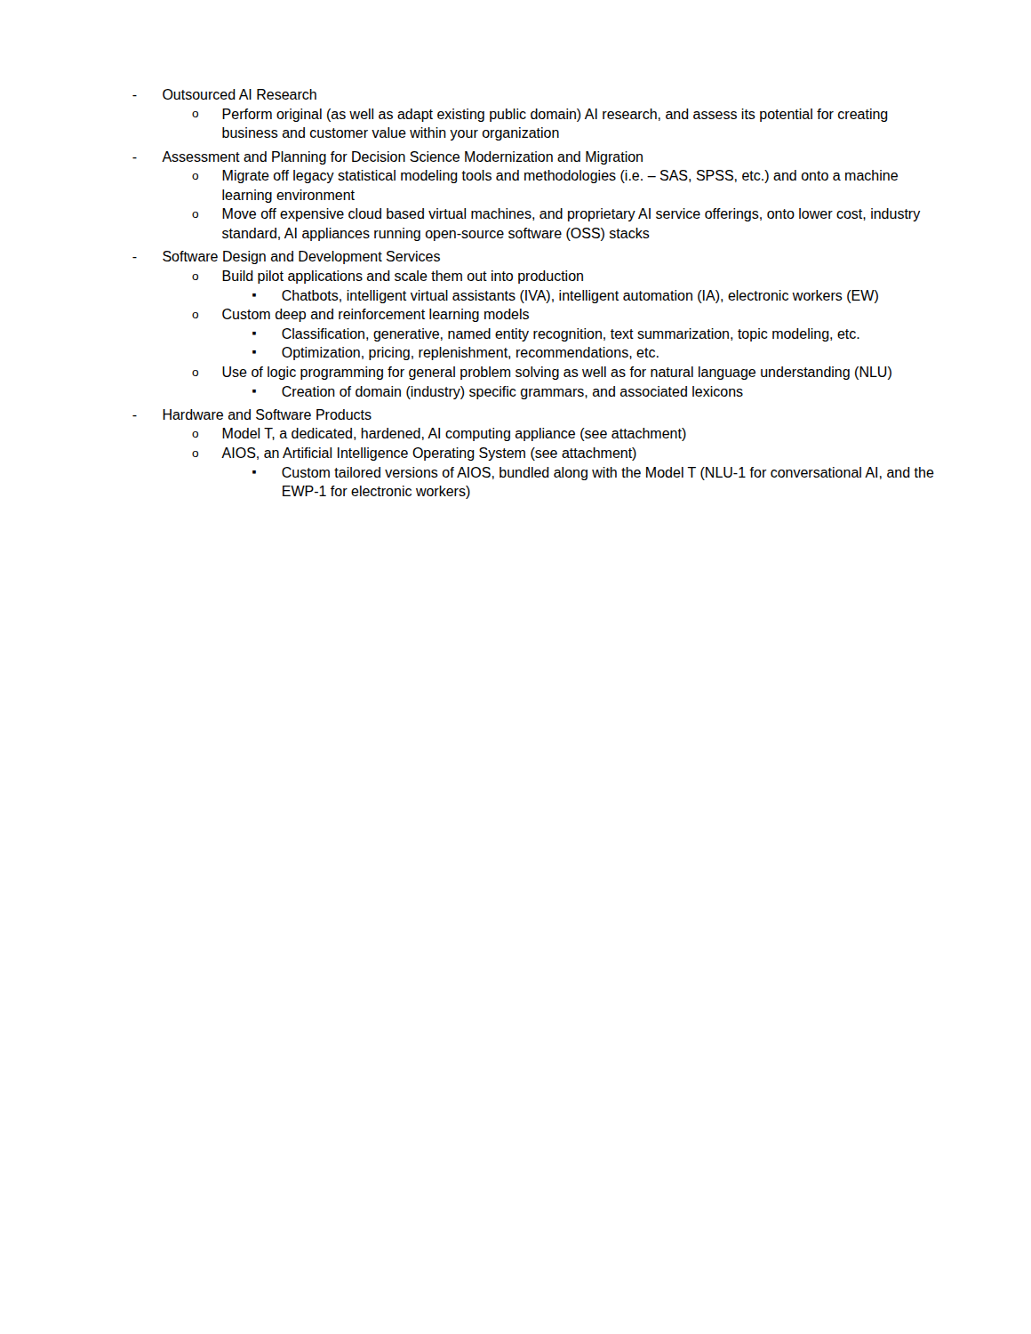Outsourced AI Research
Perform original (as well as adapt existing public domain) AI research, and assess its potential for creating business and customer value within your organization
Assessment and Planning for Decision Science Modernization and Migration
Migrate off legacy statistical modeling tools and methodologies (i.e. – SAS, SPSS, etc.) and onto a machine learning environment
Move off expensive cloud based virtual machines, and proprietary AI service offerings, onto lower cost, industry standard, AI appliances running open-source software (OSS) stacks
Software Design and Development Services
Build pilot applications and scale them out into production
Chatbots, intelligent virtual assistants (IVA), intelligent automation (IA), electronic workers (EW)
Custom deep and reinforcement learning models
Classification, generative, named entity recognition, text summarization, topic modeling, etc.
Optimization, pricing, replenishment, recommendations, etc.
Use of logic programming for general problem solving as well as for natural language understanding (NLU)
Creation of domain (industry) specific grammars, and associated lexicons
Hardware and Software Products
Model T, a dedicated, hardened, AI computing appliance (see attachment)
AIOS, an Artificial Intelligence Operating System (see attachment)
Custom tailored versions of AIOS, bundled along with the Model T (NLU-1 for conversational AI, and the EWP-1 for electronic workers)